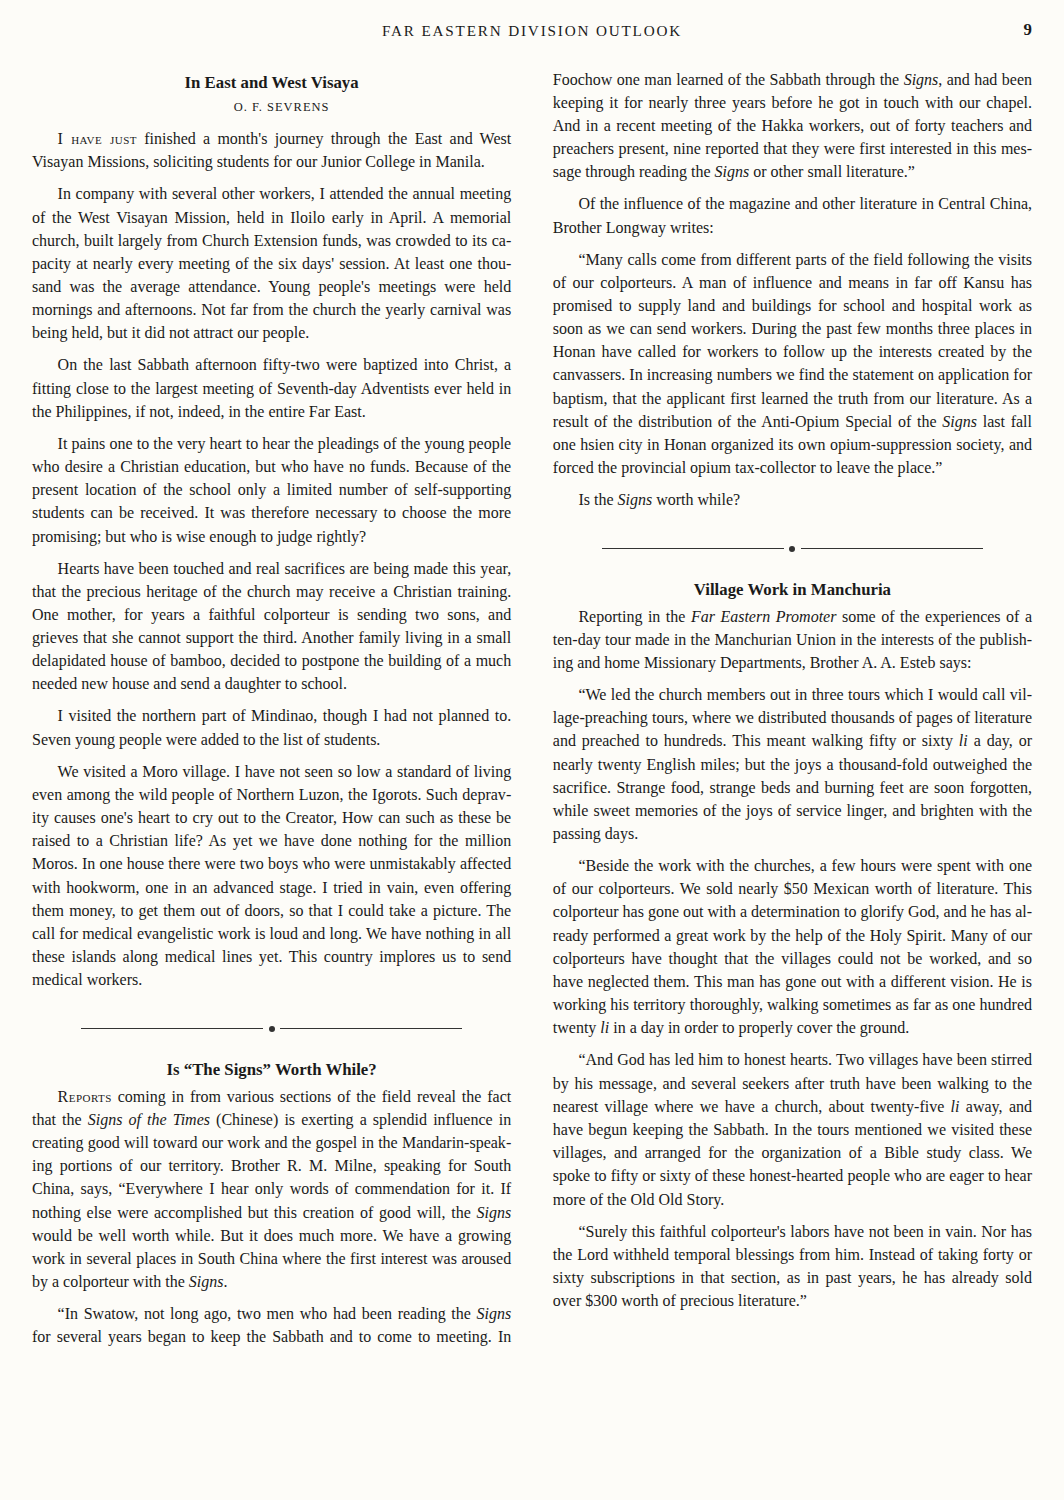Far Eastern Division Outlook 9
In East and West Visaya
O. F. Sevrens
I have just finished a month's journey through the East and West Visayan Missions, soliciting students for our Junior College in Manila.
In company with several other workers, I attended the annual meeting of the West Visayan Mission, held in Iloilo early in April. A memorial church, built largely from Church Extension funds, was crowded to its capacity at nearly every meeting of the six days' session. At least one thousand was the average attendance. Young people's meetings were held mornings and afternoons. Not far from the church the yearly carnival was being held, but it did not attract our people.
On the last Sabbath afternoon fifty-two were baptized into Christ, a fitting close to the largest meeting of Seventh-day Adventists ever held in the Philippines, if not, indeed, in the entire Far East.
It pains one to the very heart to hear the pleadings of the young people who desire a Christian education, but who have no funds. Because of the present location of the school only a limited number of self-supporting students can be received. It was therefore necessary to choose the more promising; but who is wise enough to judge rightly?
Hearts have been touched and real sacrifices are being made this year, that the precious heritage of the church may receive a Christian training. One mother, for years a faithful colporteur is sending two sons, and grieves that she cannot support the third. Another family living in a small delapidated house of bamboo, decided to postpone the building of a much needed new house and send a daughter to school.
I visited the northern part of Mindinao, though I had not planned to. Seven young people were added to the list of students.
We visited a Moro village. I have not seen so low a standard of living even among the wild people of Northern Luzon, the Igorots. Such depravity causes one's heart to cry out to the Creator, How can such as these be raised to a Christian life? As yet we have done nothing for the million Moros. In one house there were two boys who were unmistakably affected with hookworm, one in an advanced stage. I tried in vain, even offering them money, to get them out of doors, so that I could take a picture. The call for medical evangelistic work is loud and long. We have nothing in all these islands along medical lines yet. This country implores us to send medical workers.
Is “The Signs” Worth While?
Reports coming in from various sections of the field reveal the fact that the Signs of the Times (Chinese) is exerting a splendid influence in creating good will toward our work and the gospel in the Mandarin-speaking portions of our territory. Brother R. M. Milne, speaking for South China, says, “Everywhere I hear only words of commendation for it. If nothing else were accomplished but this creation of good will, the Signs would be well worth while. But it does much more. We have a growing work in several places in South China where the first interest was aroused by a colporteur with the Signs.
“In Swatow, not long ago, two men who had been reading the Signs for several years began to keep the Sabbath and to come to meeting. In Foochow one man learned of the Sabbath through the Signs, and had been keeping it for nearly three years before he got in touch with our chapel. And in a recent meeting of the Hakka workers, out of forty teachers and preachers present, nine reported that they were first interested in this message through reading the Signs or other small literature.”
Of the influence of the magazine and other literature in Central China, Brother Longway writes:
“Many calls come from different parts of the field following the visits of our colporteurs. A man of influence and means in far off Kansu has promised to supply land and buildings for school and hospital work as soon as we can send workers. During the past few months three places in Honan have called for workers to follow up the interests created by the canvassers. In increasing numbers we find the statement on application for baptism, that the applicant first learned the truth from our literature. As a result of the distribution of the Anti-Opium Special of the Signs last fall one hsien city in Honan organized its own opium-suppression society, and forced the provincial opium tax-collector to leave the place.”
Is the Signs worth while?
Village Work in Manchuria
Reporting in the Far Eastern Promoter some of the experiences of a ten-day tour made in the Manchurian Union in the interests of the publishing and home Missionary Departments, Brother A. A. Esteb says:
“We led the church members out in three tours which I would call village-preaching tours, where we distributed thousands of pages of literature and preached to hundreds. This meant walking fifty or sixty li a day, or nearly twenty English miles; but the joys a thousand-fold outweighed the sacrifice. Strange food, strange beds and burning feet are soon forgotten, while sweet memories of the joys of service linger, and brighten with the passing days.
“Beside the work with the churches, a few hours were spent with one of our colporteurs. We sold nearly $50 Mexican worth of literature. This colporteur has gone out with a determination to glorify God, and he has already performed a great work by the help of the Holy Spirit. Many of our colporteurs have thought that the villages could not be worked, and so have neglected them. This man has gone out with a different vision. He is working his territory thoroughly, walking sometimes as far as one hundred twenty li in a day in order to properly cover the ground.
“And God has led him to honest hearts. Two villages have been stirred by his message, and several seekers after truth have been walking to the nearest village where we have a church, about twenty-five li away, and have begun keeping the Sabbath. In the tours mentioned we visited these villages, and arranged for the organization of a Bible study class. We spoke to fifty or sixty of these honest-hearted people who are eager to hear more of the Old Old Story.
“Surely this faithful colporteur's labors have not been in vain. Nor has the Lord withheld temporal blessings from him. Instead of taking forty or sixty subscriptions in that section, as in past years, he has already sold over $300 worth of precious literature.”